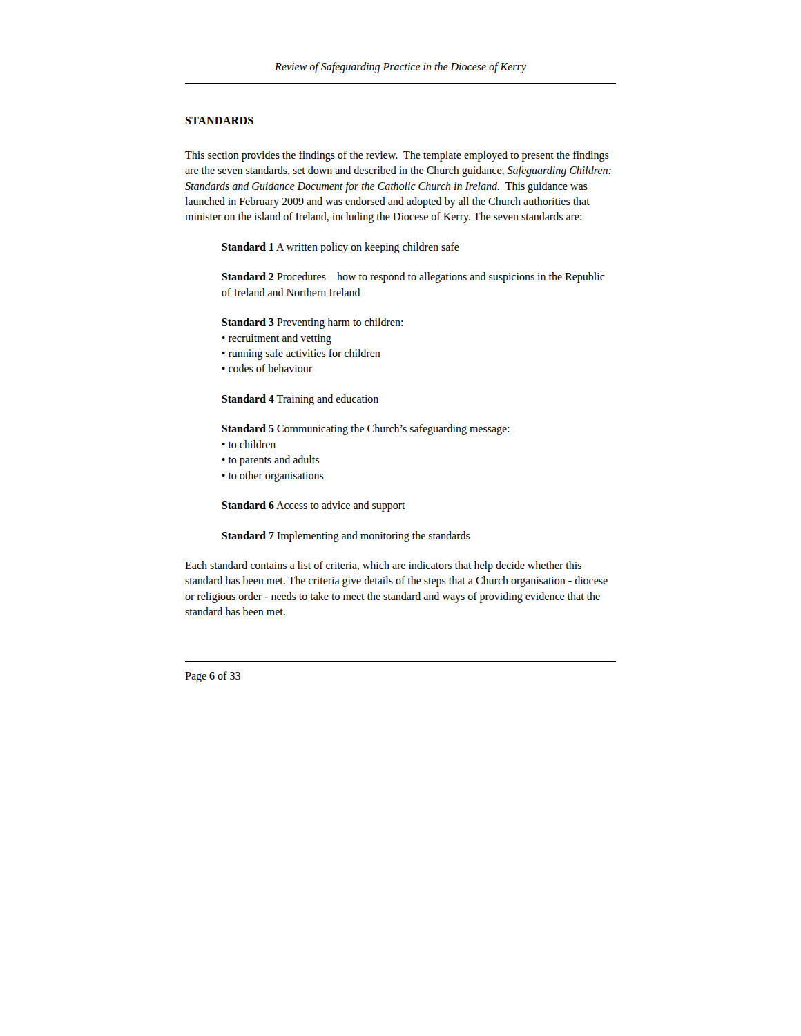Review of Safeguarding Practice in the Diocese of Kerry
STANDARDS
This section provides the findings of the review. The template employed to present the findings are the seven standards, set down and described in the Church guidance, Safeguarding Children: Standards and Guidance Document for the Catholic Church in Ireland. This guidance was launched in February 2009 and was endorsed and adopted by all the Church authorities that minister on the island of Ireland, including the Diocese of Kerry. The seven standards are:
Standard 1 A written policy on keeping children safe
Standard 2 Procedures – how to respond to allegations and suspicions in the Republic of Ireland and Northern Ireland
Standard 3 Preventing harm to children:
recruitment and vetting
running safe activities for children
codes of behaviour
Standard 4 Training and education
Standard 5 Communicating the Church’s safeguarding message:
to children
to parents and adults
to other organisations
Standard 6 Access to advice and support
Standard 7 Implementing and monitoring the standards
Each standard contains a list of criteria, which are indicators that help decide whether this standard has been met. The criteria give details of the steps that a Church organisation - diocese or religious order - needs to take to meet the standard and ways of providing evidence that the standard has been met.
Page 6 of 33